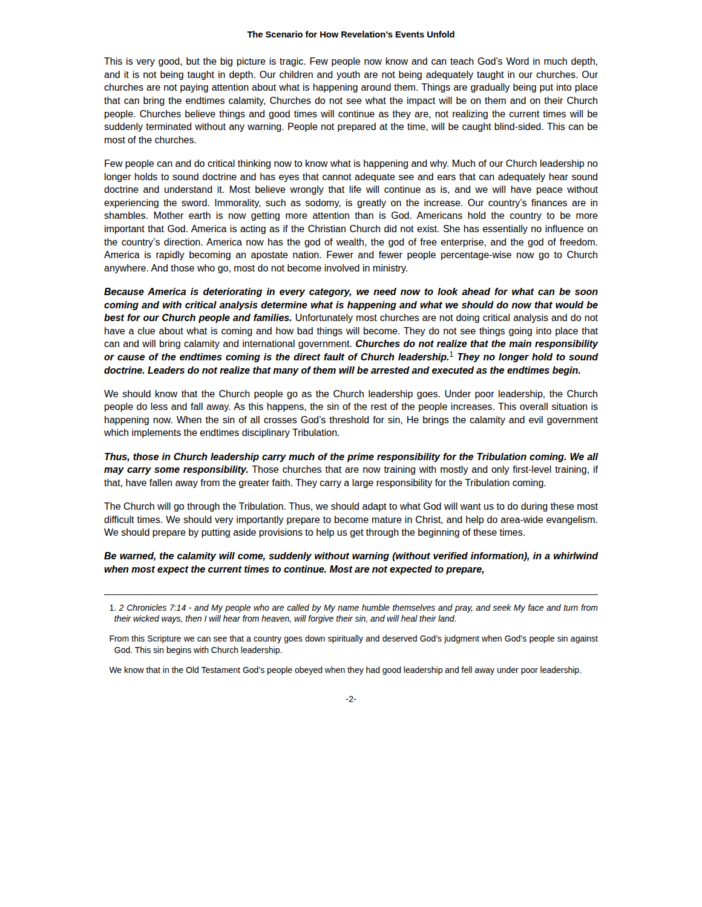The Scenario for How Revelation’s Events Unfold
This is very good, but the big picture is tragic. Few people now know and can teach God’s Word in much depth, and it is not being taught in depth. Our children and youth are not being adequately taught in our churches. Our churches are not paying attention about what is happening around them. Things are gradually being put into place that can bring the endtimes calamity, Churches do not see what the impact will be on them and on their Church people. Churches believe things and good times will continue as they are, not realizing the current times will be suddenly terminated without any warning. People not prepared at the time, will be caught blind-sided. This can be most of the churches.
Few people can and do critical thinking now to know what is happening and why. Much of our Church leadership no longer holds to sound doctrine and has eyes that cannot adequate see and ears that can adequately hear sound doctrine and understand it. Most believe wrongly that life will continue as is, and we will have peace without experiencing the sword. Immorality, such as sodomy, is greatly on the increase. Our country’s finances are in shambles. Mother earth is now getting more attention than is God. Americans hold the country to be more important that God. America is acting as if the Christian Church did not exist. She has essentially no influence on the country’s direction. America now has the god of wealth, the god of free enterprise, and the god of freedom. America is rapidly becoming an apostate nation. Fewer and fewer people percentage-wise now go to Church anywhere. And those who go, most do not become involved in ministry.
Because America is deteriorating in every category, we need now to look ahead for what can be soon coming and with critical analysis determine what is happening and what we should do now that would be best for our Church people and families. Unfortunately most churches are not doing critical analysis and do not have a clue about what is coming and how bad things will become. They do not see things going into place that can and will bring calamity and international government. Churches do not realize that the main responsibility or cause of the endtimes coming is the direct fault of Church leadership. 1 They no longer hold to sound doctrine. Leaders do not realize that many of them will be arrested and executed as the endtimes begin.
We should know that the Church people go as the Church leadership goes. Under poor leadership, the Church people do less and fall away. As this happens, the sin of the rest of the people increases. This overall situation is happening now. When the sin of all crosses God’s threshold for sin, He brings the calamity and evil government which implements the endtimes disciplinary Tribulation.
Thus, those in Church leadership carry much of the prime responsibility for the Tribulation coming. We all may carry some responsibility. Those churches that are now training with mostly and only first-level training, if that, have fallen away from the greater faith. They carry a large responsibility for the Tribulation coming.
The Church will go through the Tribulation. Thus, we should adapt to what God will want us to do during these most difficult times. We should very importantly prepare to become mature in Christ, and help do area-wide evangelism. We should prepare by putting aside provisions to help us get through the beginning of these times.
Be warned, the calamity will come, suddenly without warning (without verified information), in a whirlwind when most expect the current times to continue. Most are not expected to prepare,
1. 2 Chronicles 7:14 - and My people who are called by My name humble themselves and pray, and seek My face and turn from their wicked ways, then I will hear from heaven, will forgive their sin, and will heal their land.
From this Scripture we can see that a country goes down spiritually and deserved God’s judgment when God’s people sin against God. This sin begins with Church leadership.
We know that in the Old Testament God’s people obeyed when they had good leadership and fell away under poor leadership.
-2-